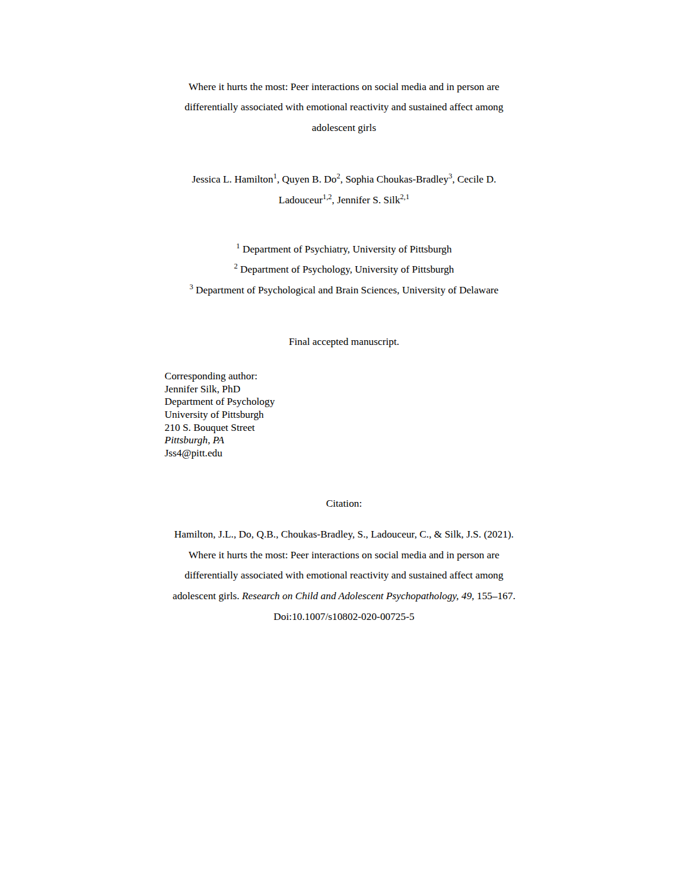Where it hurts the most: Peer interactions on social media and in person are differentially associated with emotional reactivity and sustained affect among adolescent girls
Jessica L. Hamilton1, Quyen B. Do2, Sophia Choukas-Bradley3, Cecile D. Ladouceur1,2, Jennifer S. Silk2,1
1 Department of Psychiatry, University of Pittsburgh
2 Department of Psychology, University of Pittsburgh
3 Department of Psychological and Brain Sciences, University of Delaware
Final accepted manuscript.
Corresponding author:
Jennifer Silk, PhD
Department of Psychology
University of Pittsburgh
210 S. Bouquet Street
Pittsburgh, PA
Jss4@pitt.edu
Citation:
Hamilton, J.L., Do, Q.B., Choukas-Bradley, S., Ladouceur, C., & Silk, J.S. (2021). Where it hurts the most: Peer interactions on social media and in person are differentially associated with emotional reactivity and sustained affect among adolescent girls. Research on Child and Adolescent Psychopathology, 49, 155–167. Doi:10.1007/s10802-020-00725-5